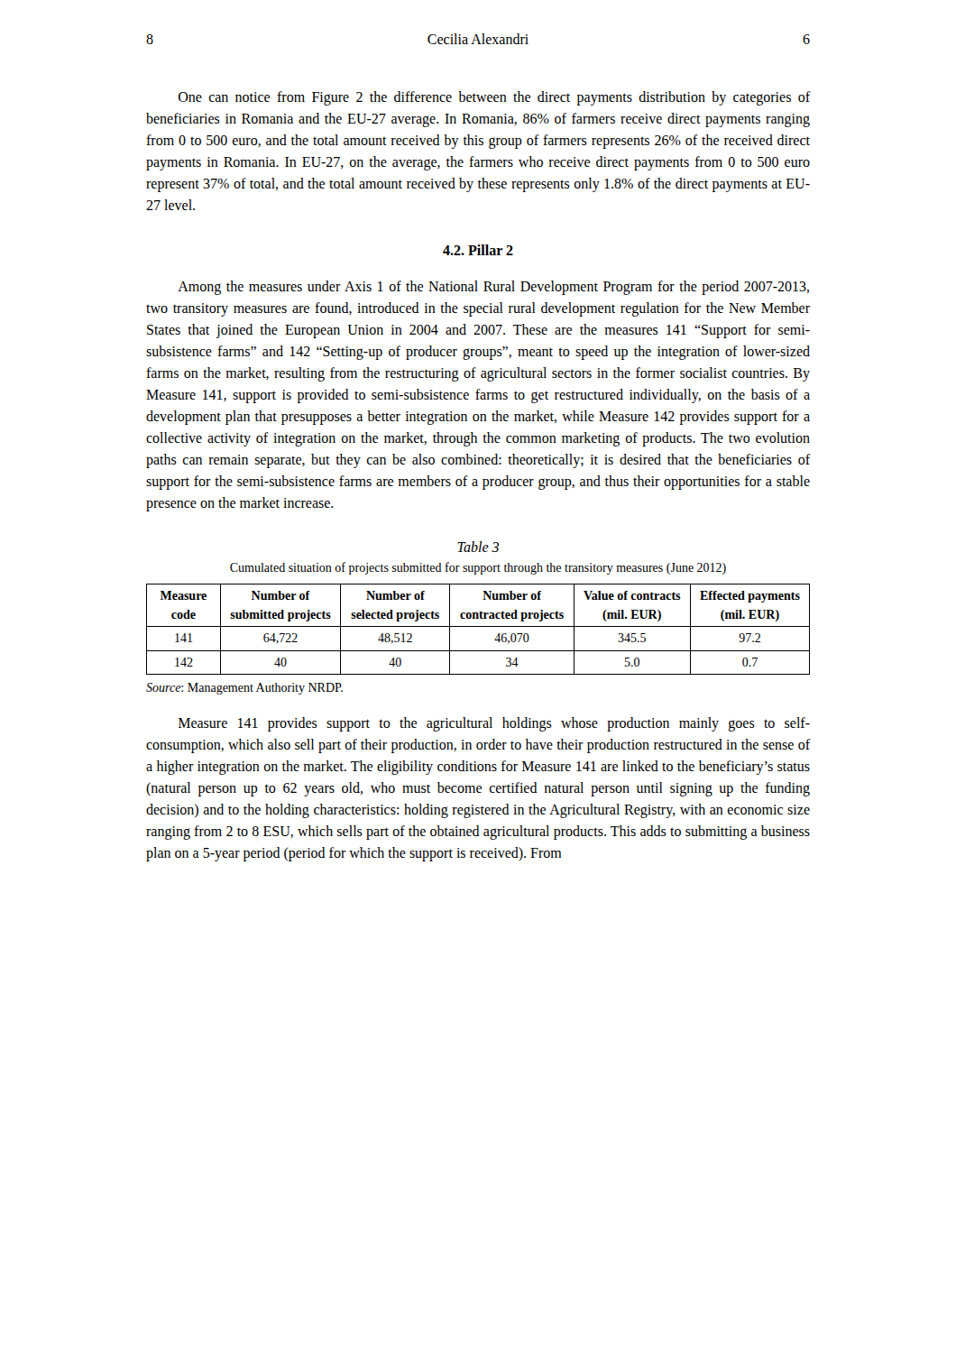8 Cecilia Alexandri 6
One can notice from Figure 2 the difference between the direct payments distribution by categories of beneficiaries in Romania and the EU-27 average. In Romania, 86% of farmers receive direct payments ranging from 0 to 500 euro, and the total amount received by this group of farmers represents 26% of the received direct payments in Romania. In EU-27, on the average, the farmers who receive direct payments from 0 to 500 euro represent 37% of total, and the total amount received by these represents only 1.8% of the direct payments at EU-27 level.
4.2. Pillar 2
Among the measures under Axis 1 of the National Rural Development Program for the period 2007-2013, two transitory measures are found, introduced in the special rural development regulation for the New Member States that joined the European Union in 2004 and 2007. These are the measures 141 “Support for semi-subsistence farms” and 142 “Setting-up of producer groups”, meant to speed up the integration of lower-sized farms on the market, resulting from the restructuring of agricultural sectors in the former socialist countries. By Measure 141, support is provided to semi-subsistence farms to get restructured individually, on the basis of a development plan that presupposes a better integration on the market, while Measure 142 provides support for a collective activity of integration on the market, through the common marketing of products. The two evolution paths can remain separate, but they can be also combined: theoretically; it is desired that the beneficiaries of support for the semi-subsistence farms are members of a producer group, and thus their opportunities for a stable presence on the market increase.
Table 3 Cumulated situation of projects submitted for support through the transitory measures (June 2012)
| Measure code | Number of submitted projects | Number of selected projects | Number of contracted projects | Value of contracts (mil. EUR) | Effected payments (mil. EUR) |
| --- | --- | --- | --- | --- | --- |
| 141 | 64,722 | 48,512 | 46,070 | 345.5 | 97.2 |
| 142 | 40 | 40 | 34 | 5.0 | 0.7 |
Source: Management Authority NRDP.
Measure 141 provides support to the agricultural holdings whose production mainly goes to self-consumption, which also sell part of their production, in order to have their production restructured in the sense of a higher integration on the market. The eligibility conditions for Measure 141 are linked to the beneficiary’s status (natural person up to 62 years old, who must become certified natural person until signing up the funding decision) and to the holding characteristics: holding registered in the Agricultural Registry, with an economic size ranging from 2 to 8 ESU, which sells part of the obtained agricultural products. This adds to submitting a business plan on a 5-year period (period for which the support is received). From